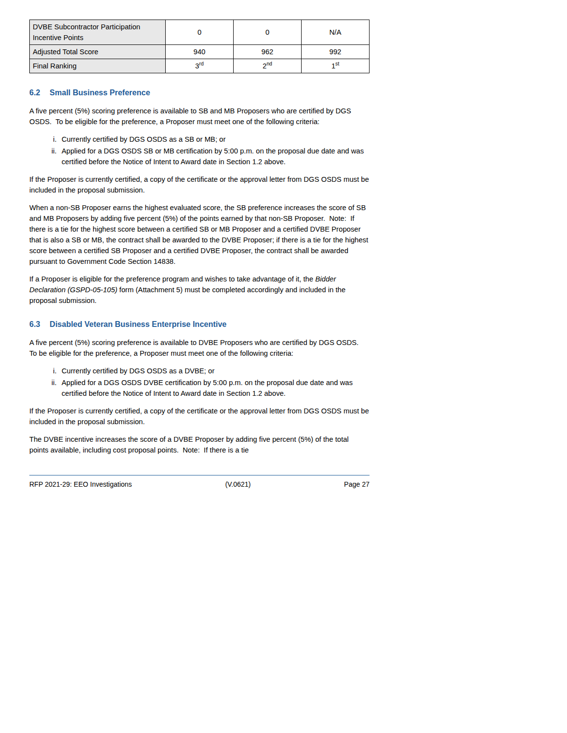| DVBE Subcontractor Participation Incentive Points | 0 | 0 | N/A |
| Adjusted Total Score | 940 | 962 | 992 |
| Final Ranking | 3 rd | 2 nd | 1 st |
6.2 Small Business Preference
A five percent (5%) scoring preference is available to SB and MB Proposers who are certified by DGS OSDS. To be eligible for the preference, a Proposer must meet one of the following criteria:
Currently certified by DGS OSDS as a SB or MB; or
Applied for a DGS OSDS SB or MB certification by 5:00 p.m. on the proposal due date and was certified before the Notice of Intent to Award date in Section 1.2 above.
If the Proposer is currently certified, a copy of the certificate or the approval letter from DGS OSDS must be included in the proposal submission.
When a non-SB Proposer earns the highest evaluated score, the SB preference increases the score of SB and MB Proposers by adding five percent (5%) of the points earned by that non-SB Proposer. Note: If there is a tie for the highest score between a certified SB or MB Proposer and a certified DVBE Proposer that is also a SB or MB, the contract shall be awarded to the DVBE Proposer; if there is a tie for the highest score between a certified SB Proposer and a certified DVBE Proposer, the contract shall be awarded pursuant to Government Code Section 14838.
If a Proposer is eligible for the preference program and wishes to take advantage of it, the Bidder Declaration (GSPD-05-105) form (Attachment 5) must be completed accordingly and included in the proposal submission.
6.3 Disabled Veteran Business Enterprise Incentive
A five percent (5%) scoring preference is available to DVBE Proposers who are certified by DGS OSDS. To be eligible for the preference, a Proposer must meet one of the following criteria:
Currently certified by DGS OSDS as a DVBE; or
Applied for a DGS OSDS DVBE certification by 5:00 p.m. on the proposal due date and was certified before the Notice of Intent to Award date in Section 1.2 above.
If the Proposer is currently certified, a copy of the certificate or the approval letter from DGS OSDS must be included in the proposal submission.
The DVBE incentive increases the score of a DVBE Proposer by adding five percent (5%) of the total points available, including cost proposal points. Note: If there is a tie
RFP 2021-29: EEO Investigations (V.0621) Page 27